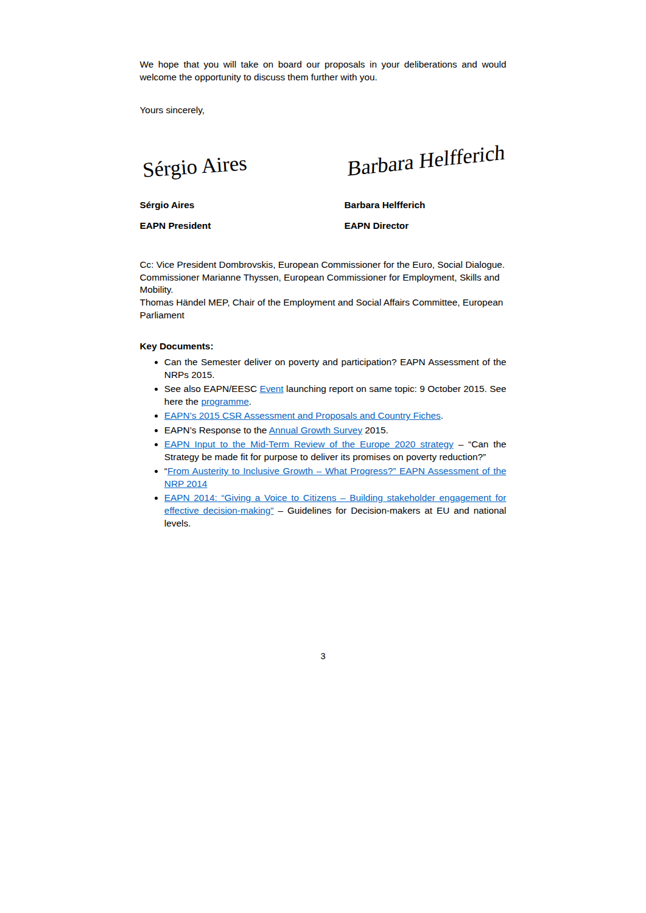We hope that you will take on board our proposals in your deliberations and would welcome the opportunity to discuss them further with you.
Yours sincerely,
Sérgio Aires
Barbara Helfferich
| Sérgio Aires | Barbara Helfferich |
| EAPN President | EAPN Director |
Cc: Vice President Dombrovskis, European Commissioner for the Euro, Social Dialogue.
Commissioner Marianne Thyssen, European Commissioner for Employment, Skills and Mobility.
Thomas Händel MEP, Chair of the Employment and Social Affairs Committee, European Parliament
Key Documents:
Can the Semester deliver on poverty and participation? EAPN Assessment of the NRPs 2015.
See also EAPN/EESC Event launching report on same topic: 9 October 2015. See here the programme.
EAPN’s 2015 CSR Assessment and Proposals and Country Fiches.
EAPN’s Response to the Annual Growth Survey 2015.
EAPN Input to the Mid-Term Review of the Europe 2020 strategy – “Can the Strategy be made fit for purpose to deliver its promises on poverty reduction?”
“From Austerity to Inclusive Growth – What Progress?” EAPN Assessment of the NRP 2014
EAPN 2014: “Giving a Voice to Citizens – Building stakeholder engagement for effective decision-making” – Guidelines for Decision-makers at EU and national levels.
3